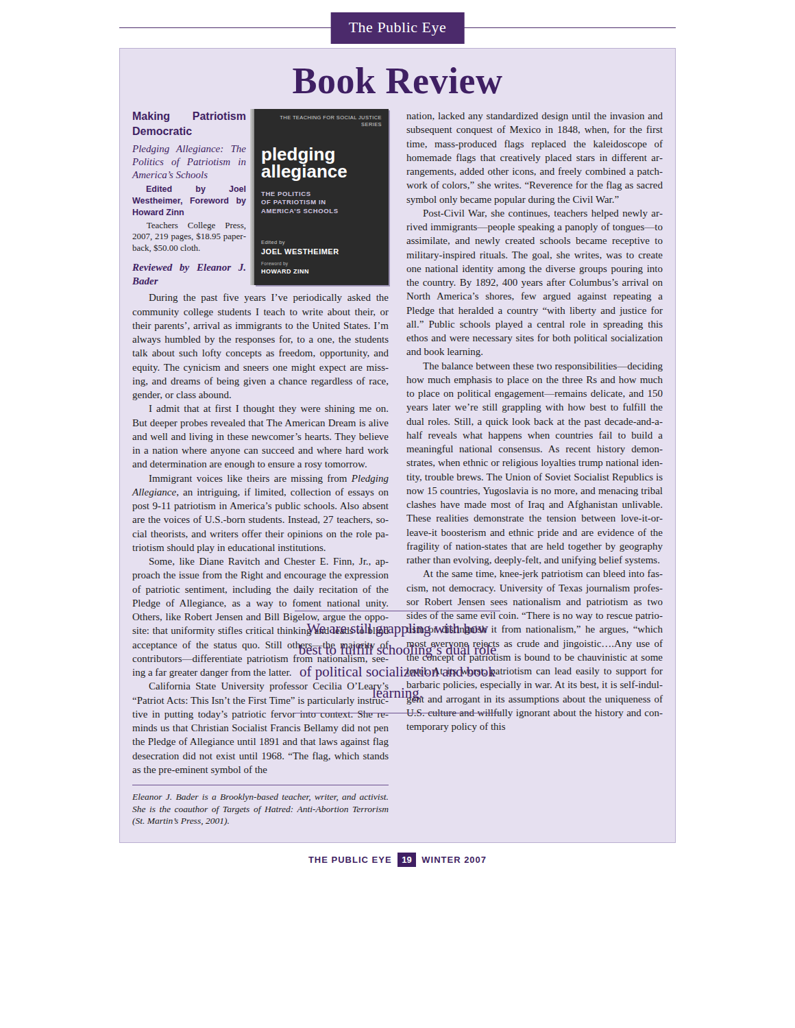The Public Eye
Book Review
THE TEACHING FOR SOCIAL JUSTICE SERIES
pledging
allegiance
THE POLITICS
OF PATRIOTISM IN
AMERICA’S SCHOOLS
Edited by
JOEL WESTHEIMER
Foreword by
HOWARD ZINN
Making Patriotism Democratic
Pledging Allegiance: The Politics of Patriotism in America’s Schools
Edited by Joel Westheimer, Foreword by Howard Zinn
Teachers College Press, 2007, 219 pages, $18.95 paperback, $50.00 cloth.
Reviewed by Eleanor J. Bader
During the past five years I’ve periodically asked the community college students I teach to write about their, or their parents’, arrival as immigrants to the United States. I’m always humbled by the responses for, to a one, the students talk about such lofty concepts as freedom, opportunity, and equity. The cynicism and sneers one might expect are missing, and dreams of being given a chance regardless of race, gender, or class abound.
I admit that at first I thought they were shining me on. But deeper probes revealed that The American Dream is alive and well and living in these newcomer’s hearts. They believe in a nation where anyone can succeed and where hard work and determination are enough to ensure a rosy tomorrow.
Immigrant voices like theirs are missing from Pledging Allegiance, an intriguing, if limited, collection of essays on post 9-11 patriotism in America’s public schools. Also absent are the voices of U.S.-born students. Instead, 27 teachers, social theorists, and writers offer their opinions on the role patriotism should play in educational institutions.
Some, like Diane Ravitch and Chester E. Finn, Jr., approach the issue from the Right and encourage the expression of patriotic sentiment, including the daily recitation of the Pledge of Allegiance, as a way to foment national unity. Others, like Robert Jensen and Bill Bigelow, argue the opposite: that uniformity stifles critical thinking and leads to blind acceptance of the status quo. Still others—the majority of contributors—differentiate patriotism from nationalism, seeing a far greater danger from the latter.
California State University professor Cecilia O’Leary’s “Patriot Acts: This Isn’t the First Time” is particularly instructive in putting today’s patriotic fervor into context. She reminds us that Christian Socialist Francis Bellamy did not pen the Pledge of Allegiance until 1891 and that laws against flag desecration did not exist until 1968. “The flag, which stands as the pre-eminent symbol of the
Eleanor J. Bader is a Brooklyn-based teacher, writer, and activist. She is the coauthor of Targets of Hatred: Anti-Abortion Terrorism (St. Martin’s Press, 2001).
nation, lacked any standardized design until the invasion and subsequent conquest of Mexico in 1848, when, for the first time, mass-produced flags replaced the kaleidoscope of homemade flags that creatively placed stars in different arrangements, added other icons, and freely combined a patchwork of colors,” she writes. “Reverence for the flag as sacred symbol only became popular during the Civil War.”
Post-Civil War, she continues, teachers helped newly arrived immigrants—people speaking a panoply of tongues—to assimilate, and newly created schools became receptive to military-inspired rituals. The goal, she writes, was to create one national identity among the diverse groups pouring into the country. By 1892, 400 years after Columbus’s arrival on North America’s shores, few argued against repeating a Pledge that heralded a country “with liberty and justice for all.” Public schools played a central role in spreading this ethos and were necessary sites for both political socialization and book learning.
The balance between these two responsibilities—deciding how much emphasis to place on the three Rs and how much to place on political engagement—remains delicate, and 150 years later we’re still grappling with how best to fulfill the dual roles. Still, a quick look back at the past decade-and-a-half reveals what happens when countries fail to build a meaningful national consensus. As recent history demonstrates, when ethnic or religious loyalties trump national identity, trouble brews. The Union of Soviet Socialist Republics is now 15 countries, Yugoslavia is no more, and menacing tribal clashes have made most of Iraq and Afghanistan unlivable. These realities demonstrate the tension between love-it-or-leave-it boosterism and ethnic pride and are evidence of the fragility of nation-states that are held together by geography rather than evolving, deeply-felt, and unifying belief systems.
At the same time, knee-jerk patriotism can bleed into fascism, not democracy. University of Texas journalism professor Robert Jensen sees nationalism and patriotism as two sides of the same evil coin. “There is no way to rescue patriotism or distinguish it from nationalism,” he argues, “which most everyone rejects as crude and jingoistic….Any use of the concept of patriotism is bound to be chauvinistic at some level. At its worst, patriotism can lead easily to support for barbaric policies, especially in war. At its best, it is self-indulgent and arrogant in its assumptions about the uniqueness of U.S. culture and willfully ignorant about the history and contemporary policy of this
We are still grappling with how best to fulfill schooling’s dual role of political socialization and book learning.
THE PUBLIC EYE 19 WINTER 2007